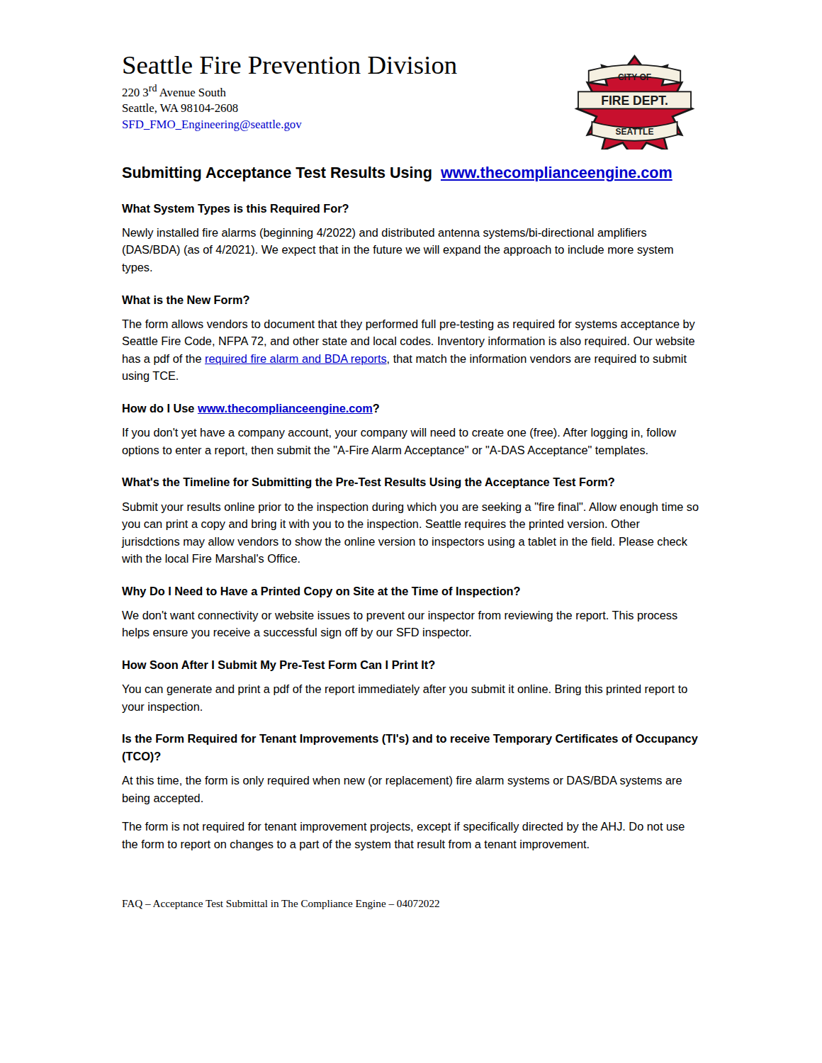Seattle Fire Prevention Division
220 3rd Avenue South
Seattle, WA 98104-2608
SFD_FMO_Engineering@seattle.gov
CITY OF FIRE DEPT. SEATTLE
Submitting Acceptance Test Results Using www.thecomplianceengine.com
What System Types is this Required For?
Newly installed fire alarms (beginning 4/2022) and distributed antenna systems/bi-directional amplifiers (DAS/BDA) (as of 4/2021). We expect that in the future we will expand the approach to include more system types.
What is the New Form?
The form allows vendors to document that they performed full pre-testing as required for systems acceptance by Seattle Fire Code, NFPA 72, and other state and local codes. Inventory information is also required. Our website has a pdf of the required fire alarm and BDA reports, that match the information vendors are required to submit using TCE.
How do I Use www.thecomplianceengine.com?
If you don't yet have a company account, your company will need to create one (free). After logging in, follow options to enter a report, then submit the "A-Fire Alarm Acceptance" or "A-DAS Acceptance" templates.
What's the Timeline for Submitting the Pre-Test Results Using the Acceptance Test Form?
Submit your results online prior to the inspection during which you are seeking a "fire final". Allow enough time so you can print a copy and bring it with you to the inspection. Seattle requires the printed version. Other jurisdctions may allow vendors to show the online version to inspectors using a tablet in the field. Please check with the local Fire Marshal's Office.
Why Do I Need to Have a Printed Copy on Site at the Time of Inspection?
We don't want connectivity or website issues to prevent our inspector from reviewing the report. This process helps ensure you receive a successful sign off by our SFD inspector.
How Soon After I Submit My Pre-Test Form Can I Print It?
You can generate and print a pdf of the report immediately after you submit it online. Bring this printed report to your inspection.
Is the Form Required for Tenant Improvements (TI's) and to receive Temporary Certificates of Occupancy (TCO)?
At this time, the form is only required when new (or replacement) fire alarm systems or DAS/BDA systems are being accepted.
The form is not required for tenant improvement projects, except if specifically directed by the AHJ. Do not use the form to report on changes to a part of the system that result from a tenant improvement.
FAQ – Acceptance Test Submittal in The Compliance Engine – 04072022